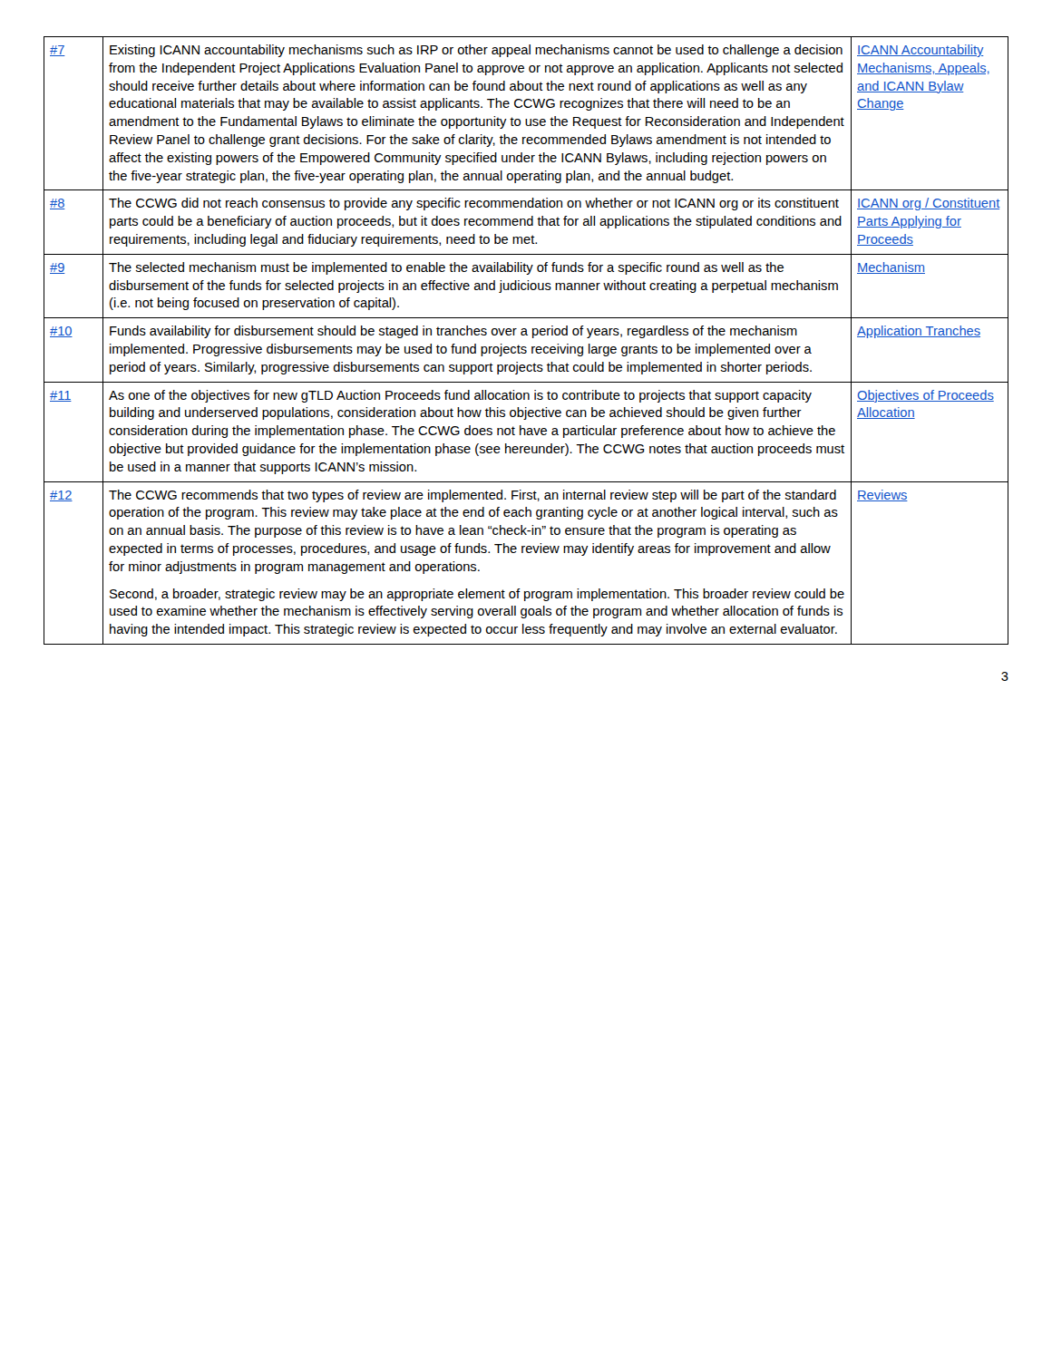| #7 | Existing ICANN accountability mechanisms such as IRP or other appeal mechanisms cannot be used to challenge a decision from the Independent Project Applications Evaluation Panel to approve or not approve an application. Applicants not selected should receive further details about where information can be found about the next round of applications as well as any educational materials that may be available to assist applicants. The CCWG recognizes that there will need to be an amendment to the Fundamental Bylaws to eliminate the opportunity to use the Request for Reconsideration and Independent Review Panel to challenge grant decisions. For the sake of clarity, the recommended Bylaws amendment is not intended to affect the existing powers of the Empowered Community specified under the ICANN Bylaws, including rejection powers on the five-year strategic plan, the five-year operating plan, the annual operating plan, and the annual budget. | ICANN Accountability Mechanisms, Appeals, and ICANN Bylaw Change |
| #8 | The CCWG did not reach consensus to provide any specific recommendation on whether or not ICANN org or its constituent parts could be a beneficiary of auction proceeds, but it does recommend that for all applications the stipulated conditions and requirements, including legal and fiduciary requirements, need to be met. | ICANN org / Constituent Parts Applying for Proceeds |
| #9 | The selected mechanism must be implemented to enable the availability of funds for a specific round as well as the disbursement of the funds for selected projects in an effective and judicious manner without creating a perpetual mechanism (i.e. not being focused on preservation of capital). | Mechanism |
| #10 | Funds availability for disbursement should be staged in tranches over a period of years, regardless of the mechanism implemented. Progressive disbursements may be used to fund projects receiving large grants to be implemented over a period of years. Similarly, progressive disbursements can support projects that could be implemented in shorter periods. | Application Tranches |
| #11 | As one of the objectives for new gTLD Auction Proceeds fund allocation is to contribute to projects that support capacity building and underserved populations, consideration about how this objective can be achieved should be given further consideration during the implementation phase. The CCWG does not have a particular preference about how to achieve the objective but provided guidance for the implementation phase (see hereunder). The CCWG notes that auction proceeds must be used in a manner that supports ICANN’s mission. | Objectives of Proceeds Allocation |
| #12 | The CCWG recommends that two types of review are implemented. First, an internal review step will be part of the standard operation of the program. This review may take place at the end of each granting cycle or at another logical interval, such as on an annual basis. The purpose of this review is to have a lean “check-in” to ensure that the program is operating as expected in terms of processes, procedures, and usage of funds. The review may identify areas for improvement and allow for minor adjustments in program management and operations. Second, a broader, strategic review may be an appropriate element of program implementation. This broader review could be used to examine whether the mechanism is effectively serving overall goals of the program and whether allocation of funds is having the intended impact. This strategic review is expected to occur less frequently and may involve an external evaluator. | Reviews |
3